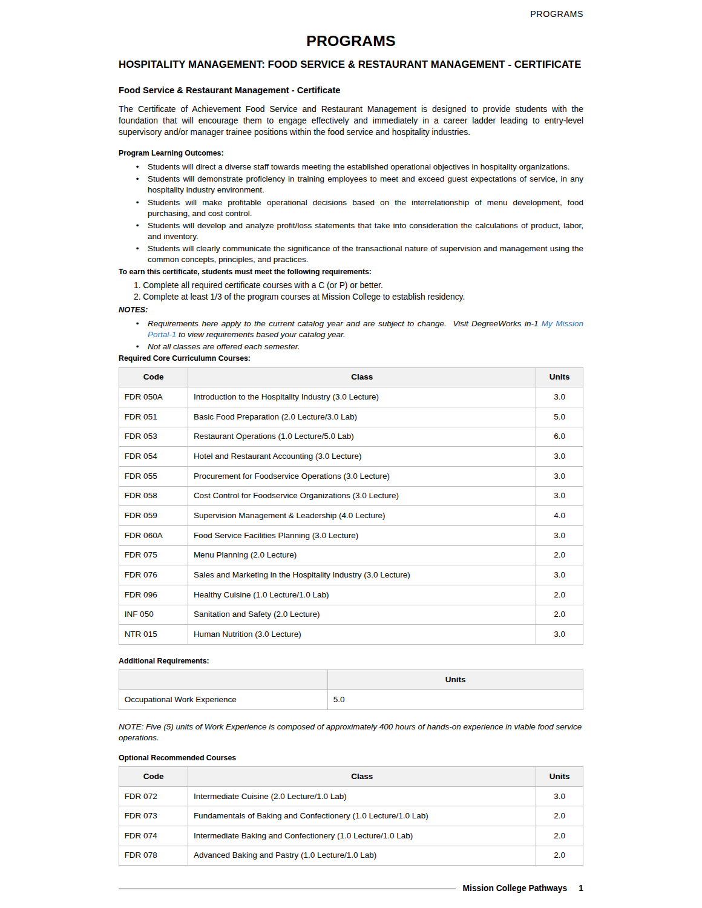PROGRAMS
PROGRAMS
HOSPITALITY MANAGEMENT: FOOD SERVICE & RESTAURANT MANAGEMENT - CERTIFICATE
Food Service & Restaurant Management - Certificate
The Certificate of Achievement Food Service and Restaurant Management is designed to provide students with the foundation that will encourage them to engage effectively and immediately in a career ladder leading to entry-level supervisory and/or manager trainee positions within the food service and hospitality industries.
Program Learning Outcomes:
Students will direct a diverse staff towards meeting the established operational objectives in hospitality organizations.
Students will demonstrate proficiency in training employees to meet and exceed guest expectations of service, in any hospitality industry environment.
Students will make profitable operational decisions based on the interrelationship of menu development, food purchasing, and cost control.
Students will develop and analyze profit/loss statements that take into consideration the calculations of product, labor, and inventory.
Students will clearly communicate the significance of the transactional nature of supervision and management using the common concepts, principles, and practices.
To earn this certificate, students must meet the following requirements:
Complete all required certificate courses with a C (or P) or better.
Complete at least 1/3 of the program courses at Mission College to establish residency.
NOTES:
Requirements here apply to the current catalog year and are subject to change. Visit DegreeWorks in-1 My Mission Portal-1 to view requirements based your catalog year.
Not all classes are offered each semester.
Required Core Curriculumn Courses:
| Code | Class | Units |
| --- | --- | --- |
| FDR 050A | Introduction to the Hospitality Industry (3.0 Lecture) | 3.0 |
| FDR 051 | Basic Food Preparation (2.0 Lecture/3.0 Lab) | 5.0 |
| FDR 053 | Restaurant Operations (1.0 Lecture/5.0 Lab) | 6.0 |
| FDR 054 | Hotel and Restaurant Accounting (3.0 Lecture) | 3.0 |
| FDR 055 | Procurement for Foodservice Operations (3.0 Lecture) | 3.0 |
| FDR 058 | Cost Control for Foodservice Organizations (3.0 Lecture) | 3.0 |
| FDR 059 | Supervision Management & Leadership (4.0 Lecture) | 4.0 |
| FDR 060A | Food Service Facilities Planning (3.0 Lecture) | 3.0 |
| FDR 075 | Menu Planning (2.0 Lecture) | 2.0 |
| FDR 076 | Sales and Marketing in the Hospitality Industry (3.0 Lecture) | 3.0 |
| FDR 096 | Healthy Cuisine (1.0 Lecture/1.0 Lab) | 2.0 |
| INF 050 | Sanitation and Safety (2.0 Lecture) | 2.0 |
| NTR 015 | Human Nutrition (3.0 Lecture) | 3.0 |
Additional Requirements:
| | Units |
| --- | --- |
| Occupational Work Experience | 5.0 |
NOTE: Five (5) units of Work Experience is composed of approximately 400 hours of hands-on experience in viable food service operations.
Optional Recommended Courses
| Code | Class | Units |
| --- | --- | --- |
| FDR 072 | Intermediate Cuisine (2.0 Lecture/1.0 Lab) | 3.0 |
| FDR 073 | Fundamentals of Baking and Confectionery (1.0 Lecture/1.0 Lab) | 2.0 |
| FDR 074 | Intermediate Baking and Confectionery (1.0 Lecture/1.0 Lab) | 2.0 |
| FDR 078 | Advanced Baking and Pastry (1.0 Lecture/1.0 Lab) | 2.0 |
Mission College Pathways
1